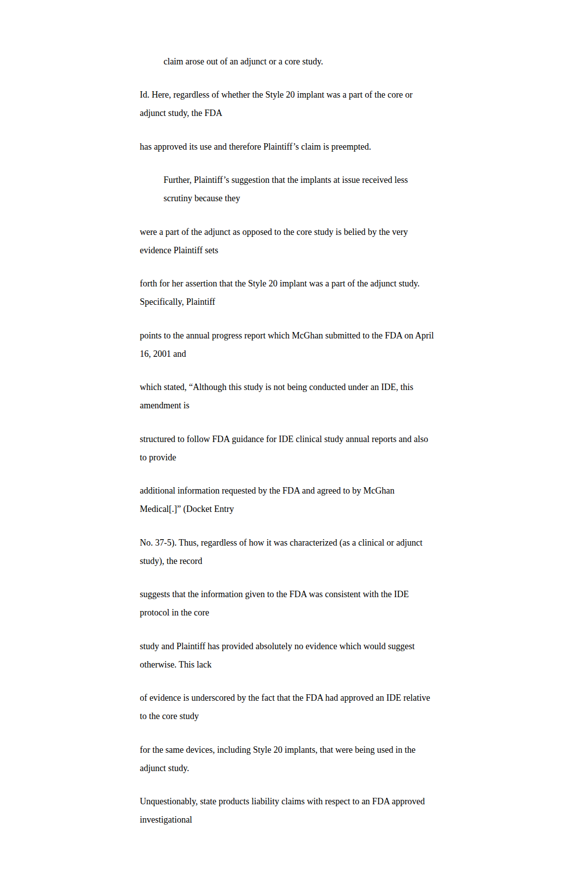claim arose out of an adjunct or a core study.
Id. Here, regardless of whether the Style 20 implant was a part of the core or adjunct study, the FDA
has approved its use and therefore Plaintiff’s claim is preempted.
Further, Plaintiff’s suggestion that the implants at issue received less scrutiny because they
were a part of the adjunct as opposed to the core study is belied by the very evidence Plaintiff sets
forth for her assertion that the Style 20 implant was a part of the adjunct study. Specifically, Plaintiff
points to the annual progress report which McGhan submitted to the FDA on April 16, 2001 and
which stated, “Although this study is not being conducted under an IDE, this amendment is
structured to follow FDA guidance for IDE clinical study annual reports and also to provide
additional information requested by the FDA and agreed to by McGhan Medical[.]” (Docket Entry
No. 37-5). Thus, regardless of how it was characterized (as a clinical or adjunct study), the record
suggests that the information given to the FDA was consistent with the IDE protocol in the core
study and Plaintiff has provided absolutely no evidence which would suggest otherwise. This lack
of evidence is underscored by the fact that the FDA had approved an IDE relative to the core study
for the same devices, including Style 20 implants, that were being used in the adjunct study.
Unquestionably, state products liability claims with respect to an FDA approved investigational